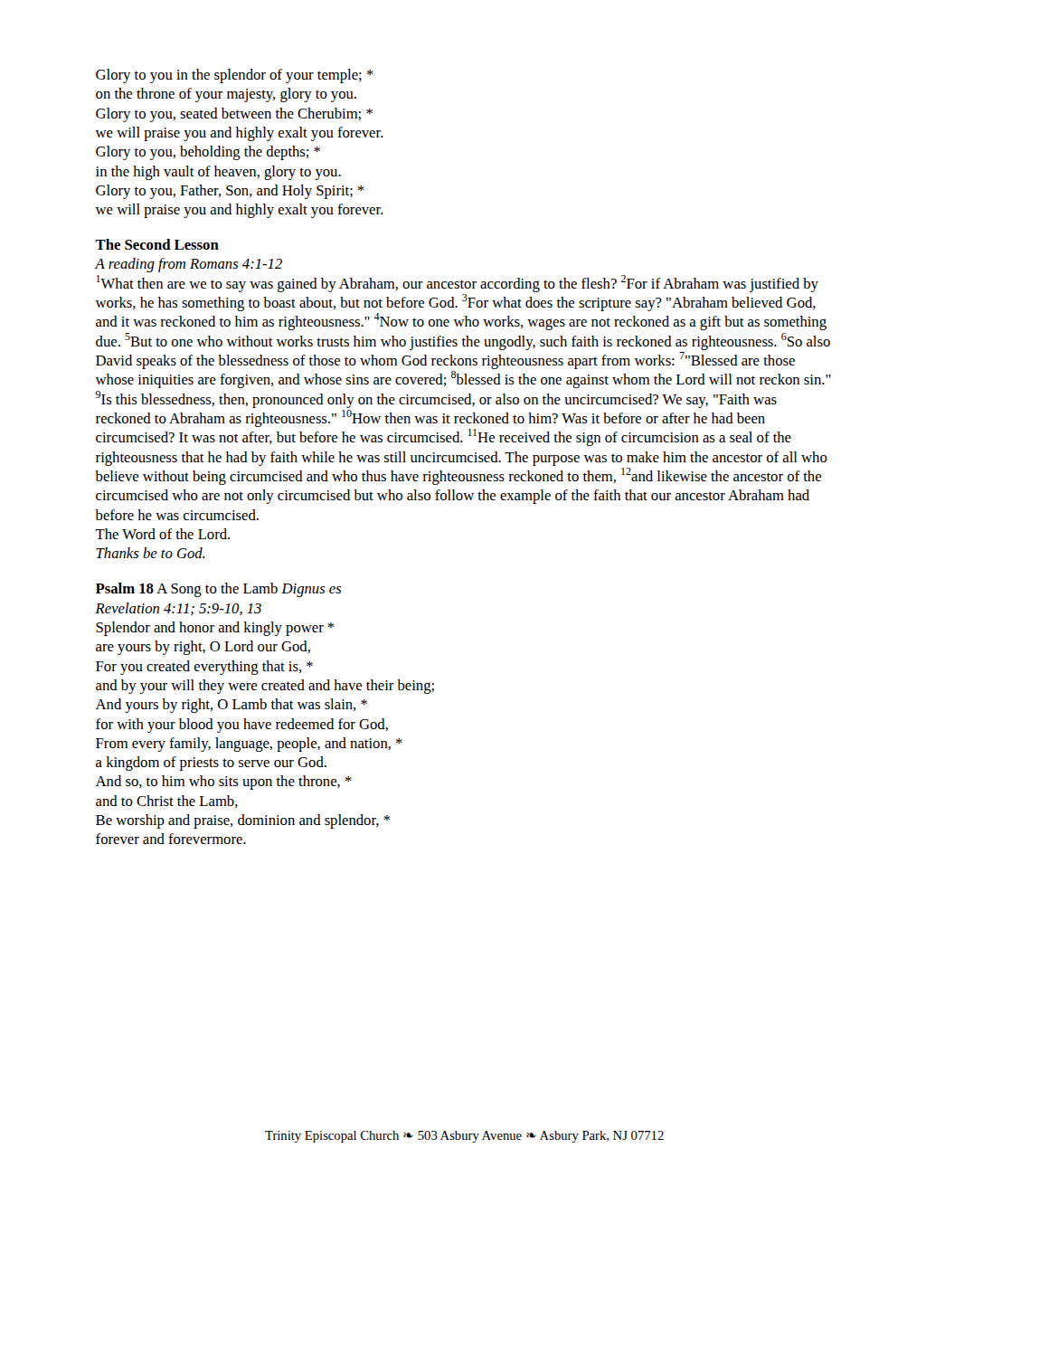Glory to you in the splendor of your temple; *
on the throne of your majesty, glory to you.
Glory to you, seated between the Cherubim; *
we will praise you and highly exalt you forever.
Glory to you, beholding the depths; *
in the high vault of heaven, glory to you.
Glory to you, Father, Son, and Holy Spirit; *
we will praise you and highly exalt you forever.
The Second Lesson
A reading from Romans 4:1-12
1What then are we to say was gained by Abraham, our ancestor according to the flesh? 2For if Abraham was justified by works, he has something to boast about, but not before God. 3For what does the scripture say? "Abraham believed God, and it was reckoned to him as righteousness." 4Now to one who works, wages are not reckoned as a gift but as something due. 5But to one who without works trusts him who justifies the ungodly, such faith is reckoned as righteousness. 6So also David speaks of the blessedness of those to whom God reckons righteousness apart from works: 7"Blessed are those whose iniquities are forgiven, and whose sins are covered; 8blessed is the one against whom the Lord will not reckon sin." 9Is this blessedness, then, pronounced only on the circumcised, or also on the uncircumcised? We say, "Faith was reckoned to Abraham as righteousness." 10How then was it reckoned to him? Was it before or after he had been circumcised? It was not after, but before he was circumcised. 11He received the sign of circumcision as a seal of the righteousness that he had by faith while he was still uncircumcised. The purpose was to make him the ancestor of all who believe without being circumcised and who thus have righteousness reckoned to them, 12and likewise the ancestor of the circumcised who are not only circumcised but who also follow the example of the faith that our ancestor Abraham had before he was circumcised.
The Word of the Lord.
Thanks be to God.
Psalm 18 A Song to the Lamb Dignus es
Revelation 4:11; 5:9-10, 13
Splendor and honor and kingly power *
are yours by right, O Lord our God,
For you created everything that is, *
and by your will they were created and have their being;
And yours by right, O Lamb that was slain, *
for with your blood you have redeemed for God,
From every family, language, people, and nation, *
a kingdom of priests to serve our God.
And so, to him who sits upon the throne, *
and to Christ the Lamb,
Be worship and praise, dominion and splendor, *
forever and forevermore.
Trinity Episcopal Church ❧ 503 Asbury Avenue ❧ Asbury Park, NJ 07712